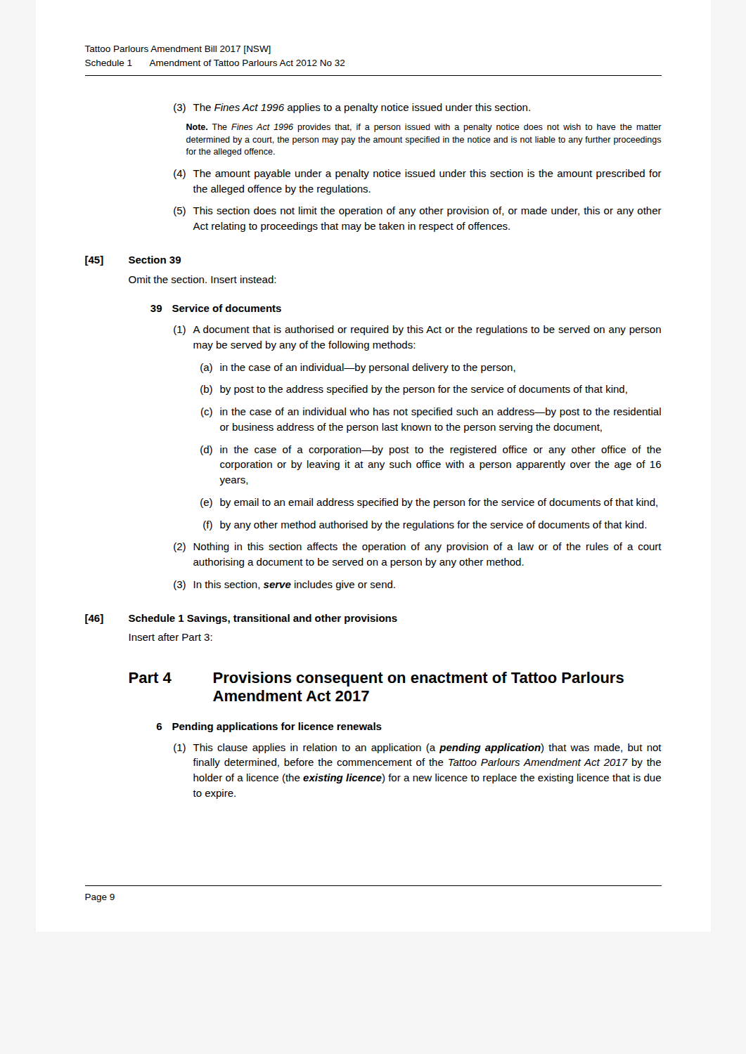Tattoo Parlours Amendment Bill 2017 [NSW] Schedule 1 Amendment of Tattoo Parlours Act 2012 No 32
(3) The Fines Act 1996 applies to a penalty notice issued under this section.
Note. The Fines Act 1996 provides that, if a person issued with a penalty notice does not wish to have the matter determined by a court, the person may pay the amount specified in the notice and is not liable to any further proceedings for the alleged offence.
(4) The amount payable under a penalty notice issued under this section is the amount prescribed for the alleged offence by the regulations.
(5) This section does not limit the operation of any other provision of, or made under, this or any other Act relating to proceedings that may be taken in respect of offences.
[45] Section 39
Omit the section. Insert instead:
39 Service of documents
(1) A document that is authorised or required by this Act or the regulations to be served on any person may be served by any of the following methods:
(a) in the case of an individual—by personal delivery to the person,
(b) by post to the address specified by the person for the service of documents of that kind,
(c) in the case of an individual who has not specified such an address—by post to the residential or business address of the person last known to the person serving the document,
(d) in the case of a corporation—by post to the registered office or any other office of the corporation or by leaving it at any such office with a person apparently over the age of 16 years,
(e) by email to an email address specified by the person for the service of documents of that kind,
(f) by any other method authorised by the regulations for the service of documents of that kind.
(2) Nothing in this section affects the operation of any provision of a law or of the rules of a court authorising a document to be served on a person by any other method.
(3) In this section, serve includes give or send.
[46] Schedule 1 Savings, transitional and other provisions
Insert after Part 3:
Part 4 Provisions consequent on enactment of Tattoo Parlours Amendment Act 2017
6 Pending applications for licence renewals
(1) This clause applies in relation to an application (a pending application) that was made, but not finally determined, before the commencement of the Tattoo Parlours Amendment Act 2017 by the holder of a licence (the existing licence) for a new licence to replace the existing licence that is due to expire.
Page 9